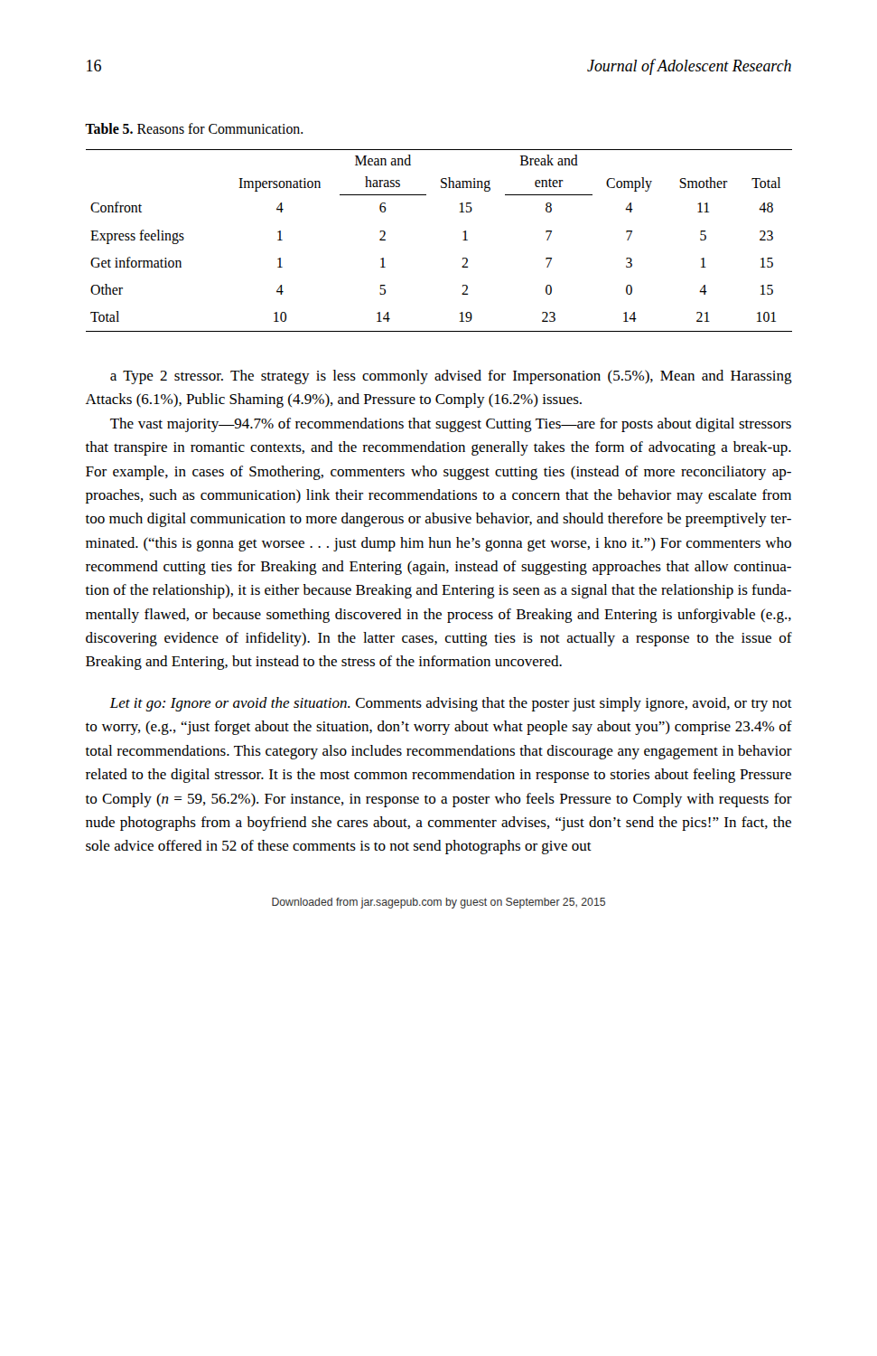16 Journal of Adolescent Research
Table 5. Reasons for Communication.
| | Impersonation | Mean and | Shaming | Break and | Comply | Smother | Total |
| --- | --- | --- | --- | --- | --- | --- | --- |
| harass | enter |
| Confront | 4 | 6 | 15 | 8 | 4 | 11 | 48 |
| Express feelings | 1 | 2 | 1 | 7 | 7 | 5 | 23 |
| Get information | 1 | 1 | 2 | 7 | 3 | 1 | 15 |
| Other | 4 | 5 | 2 | 0 | 0 | 4 | 15 |
| Total | 10 | 14 | 19 | 23 | 14 | 21 | 101 |
a Type 2 stressor. The strategy is less commonly advised for Impersonation (5.5%), Mean and Harassing Attacks (6.1%), Public Shaming (4.9%), and Pressure to Comply (16.2%) issues.
The vast majority—94.7% of recommendations that suggest Cutting Ties—are for posts about digital stressors that transpire in romantic contexts, and the recommendation generally takes the form of advocating a break-up. For example, in cases of Smothering, commenters who suggest cutting ties (instead of more reconciliatory approaches, such as communication) link their recommendations to a concern that the behavior may escalate from too much digital communication to more dangerous or abusive behavior, and should therefore be preemptively terminated. (“this is gonna get worsee . . . just dump him hun he’s gonna get worse, i kno it.”) For commenters who recommend cutting ties for Breaking and Entering (again, instead of suggesting approaches that allow continuation of the relationship), it is either because Breaking and Entering is seen as a signal that the relationship is fundamentally flawed, or because something discovered in the process of Breaking and Entering is unforgivable (e.g., discovering evidence of infidelity). In the latter cases, cutting ties is not actually a response to the issue of Breaking and Entering, but instead to the stress of the information uncovered.
Let it go: Ignore or avoid the situation. Comments advising that the poster just simply ignore, avoid, or try not to worry, (e.g., “just forget about the situation, don’t worry about what people say about you”) comprise 23.4% of total recommendations. This category also includes recommendations that discourage any engagement in behavior related to the digital stressor. It is the most common recommendation in response to stories about feeling Pressure to Comply (n = 59, 56.2%). For instance, in response to a poster who feels Pressure to Comply with requests for nude photographs from a boyfriend she cares about, a commenter advises, “just don’t send the pics!” In fact, the sole advice offered in 52 of these comments is to not send photographs or give out
Downloaded from jar.sagepub.com by guest on September 25, 2015